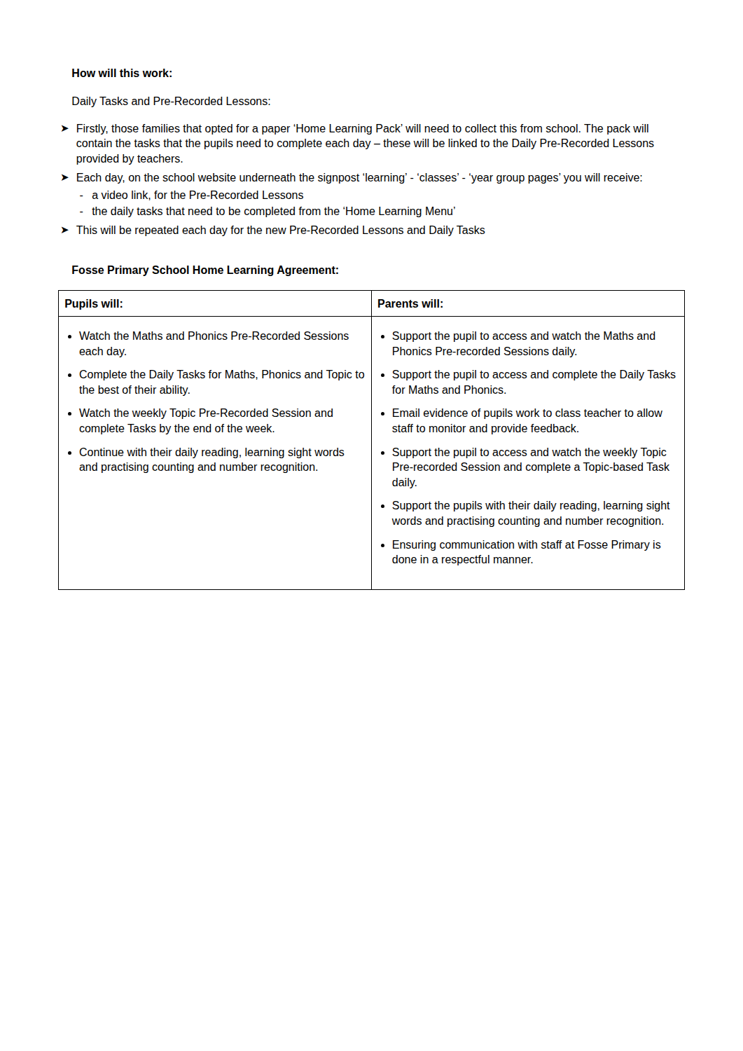How will this work:
Daily Tasks and Pre-Recorded Lessons:
Firstly, those families that opted for a paper ‘Home Learning Pack’ will need to collect this from school. The pack will contain the tasks that the pupils need to complete each day – these will be linked to the Daily Pre-Recorded Lessons provided by teachers.
Each day, on the school website underneath the signpost ‘learning’ - ‘classes’ - ‘year group pages’ you will receive:
a video link, for the Pre-Recorded Lessons
the daily tasks that need to be completed from the ‘Home Learning Menu’
This will be repeated each day for the new Pre-Recorded Lessons and Daily Tasks
Fosse Primary School Home Learning Agreement:
| Pupils will: | Parents will: |
| --- | --- |
| Watch the Maths and Phonics Pre-Recorded Sessions each day. Complete the Daily Tasks for Maths, Phonics and Topic to the best of their ability. Watch the weekly Topic Pre-Recorded Session and complete Tasks by the end of the week. Continue with their daily reading, learning sight words and practising counting and number recognition. | Support the pupil to access and watch the Maths and Phonics Pre-recorded Sessions daily. Support the pupil to access and complete the Daily Tasks for Maths and Phonics. Email evidence of pupils work to class teacher to allow staff to monitor and provide feedback. Support the pupil to access and watch the weekly Topic Pre-recorded Session and complete a Topic-based Task daily. Support the pupils with their daily reading, learning sight words and practising counting and number recognition. Ensuring communication with staff at Fosse Primary is done in a respectful manner. |